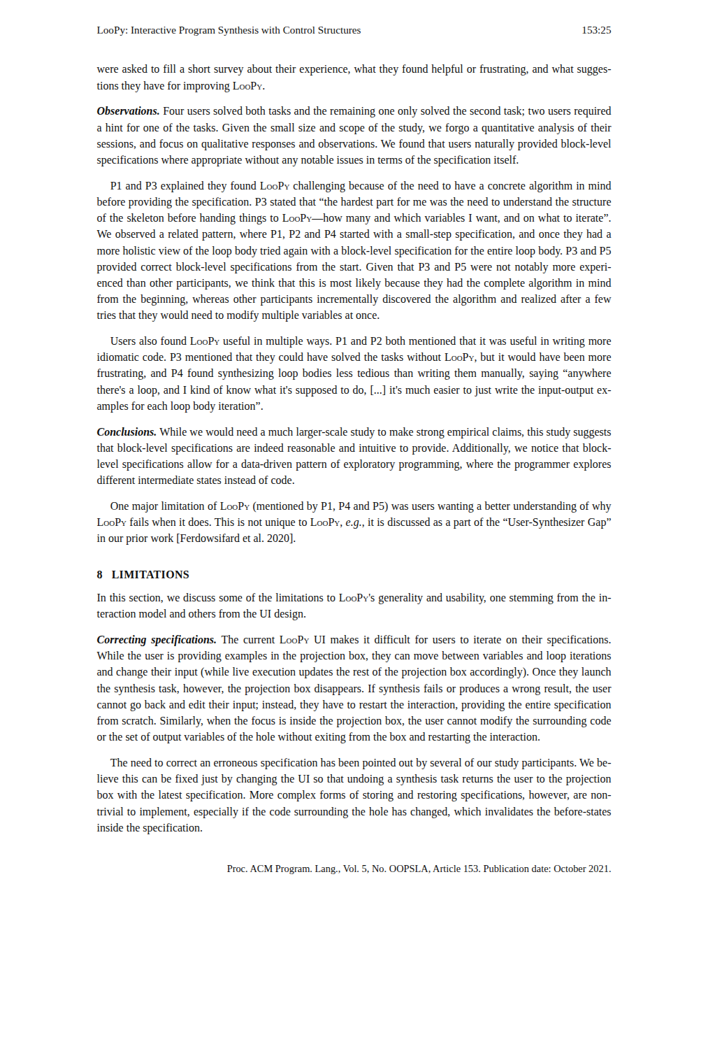LooPy: Interactive Program Synthesis with Control Structures 153:25
were asked to fill a short survey about their experience, what they found helpful or frustrating, and what suggestions they have for improving LooPy.
Observations. Four users solved both tasks and the remaining one only solved the second task; two users required a hint for one of the tasks. Given the small size and scope of the study, we forgo a quantitative analysis of their sessions, and focus on qualitative responses and observations. We found that users naturally provided block-level specifications where appropriate without any notable issues in terms of the specification itself.
P1 and P3 explained they found LooPy challenging because of the need to have a concrete algorithm in mind before providing the specification. P3 stated that the hardest part for me was the need to understand the structure of the skeleton before handing things to LooPy—how many and which variables I want, and on what to iterate. We observed a related pattern, where P1, P2 and P4 started with a small-step specification, and once they had a more holistic view of the loop body tried again with a block-level specification for the entire loop body. P3 and P5 provided correct block-level specifications from the start. Given that P3 and P5 were not notably more experienced than other participants, we think that this is most likely because they had the complete algorithm in mind from the beginning, whereas other participants incrementally discovered the algorithm and realized after a few tries that they would need to modify multiple variables at once.
Users also found LooPy useful in multiple ways. P1 and P2 both mentioned that it was useful in writing more idiomatic code. P3 mentioned that they could have solved the tasks without LooPy, but it would have been more frustrating, and P4 found synthesizing loop bodies less tedious than writing them manually, saying anywhere there's a loop, and I kind of know what it's supposed to do, [...] it's much easier to just write the input-output examples for each loop body iteration.
Conclusions. While we would need a much larger-scale study to make strong empirical claims, this study suggests that block-level specifications are indeed reasonable and intuitive to provide. Additionally, we notice that block-level specifications allow for a data-driven pattern of exploratory programming, where the programmer explores different intermediate states instead of code.
One major limitation of LooPy (mentioned by P1, P4 and P5) was users wanting a better understanding of why LooPy fails when it does. This is not unique to LooPy, e.g., it is discussed as a part of the User-Synthesizer Gap in our prior work [Ferdowsifard et al. 2020].
8 LIMITATIONS
In this section, we discuss some of the limitations to LooPy's generality and usability, one stemming from the interaction model and others from the UI design.
Correcting specifications. The current LooPy UI makes it difficult for users to iterate on their specifications. While the user is providing examples in the projection box, they can move between variables and loop iterations and change their input (while live execution updates the rest of the projection box accordingly). Once they launch the synthesis task, however, the projection box disappears. If synthesis fails or produces a wrong result, the user cannot go back and edit their input; instead, they have to restart the interaction, providing the entire specification from scratch. Similarly, when the focus is inside the projection box, the user cannot modify the surrounding code or the set of output variables of the hole without exiting from the box and restarting the interaction.
The need to correct an erroneous specification has been pointed out by several of our study participants. We believe this can be fixed just by changing the UI so that undoing a synthesis task returns the user to the projection box with the latest specification. More complex forms of storing and restoring specifications, however, are non-trivial to implement, especially if the code surrounding the hole has changed, which invalidates the before-states inside the specification.
Proc. ACM Program. Lang., Vol. 5, No. OOPSLA, Article 153. Publication date: October 2021.